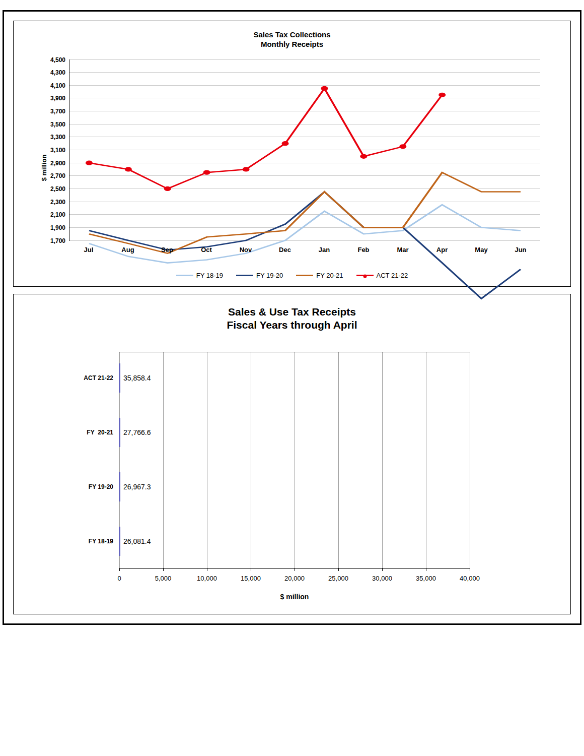Sales Tax Collections
Monthly Receipts
$ million
4,500
4,300
4,100
3,900
3,700
3,500
3,300
3,100
2,900
2,700
2,500
2,300
2,100
1,900
1,700
Jul Aug Sep Oct Nov Dec Jan Feb Mar Apr May Jun
FY 18-19
FY 19-20
FY 20-21
ACT 21-22
Sales & Use Tax Receipts
Fiscal Years through April
ACT 21-22
35,858.4
FY 20-21
27,766.6
FY 19-20
26,967.3
FY 18-19
26,081.4
0 5,000 10,000 15,000 20,000 25,000 30,000 35,000 40,000
$ million